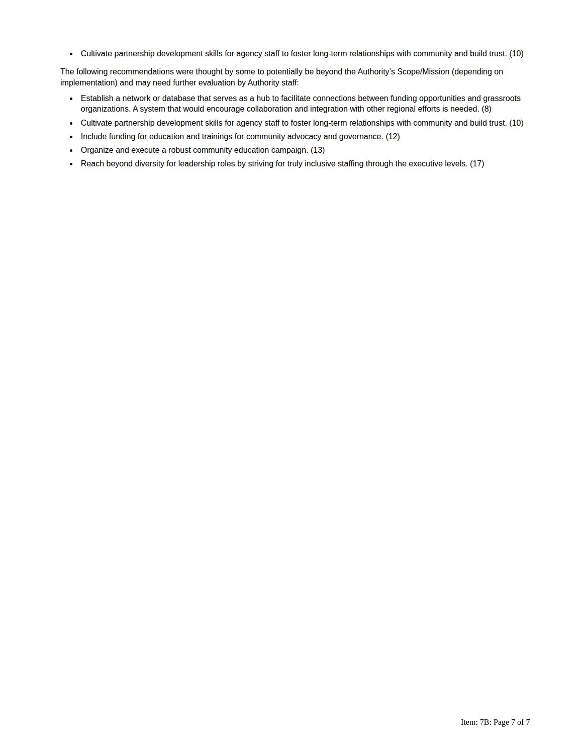Cultivate partnership development skills for agency staff to foster long-term relationships with community and build trust. (10)
The following recommendations were thought by some to potentially be beyond the Authority’s Scope/Mission (depending on implementation) and may need further evaluation by Authority staff:
Establish a network or database that serves as a hub to facilitate connections between funding opportunities and grassroots organizations. A system that would encourage collaboration and integration with other regional efforts is needed. (8)
Cultivate partnership development skills for agency staff to foster long-term relationships with community and build trust. (10)
Include funding for education and trainings for community advocacy and governance. (12)
Organize and execute a robust community education campaign. (13)
Reach beyond diversity for leadership roles by striving for truly inclusive staffing through the executive levels. (17)
Item: 7B: Page 7 of 7